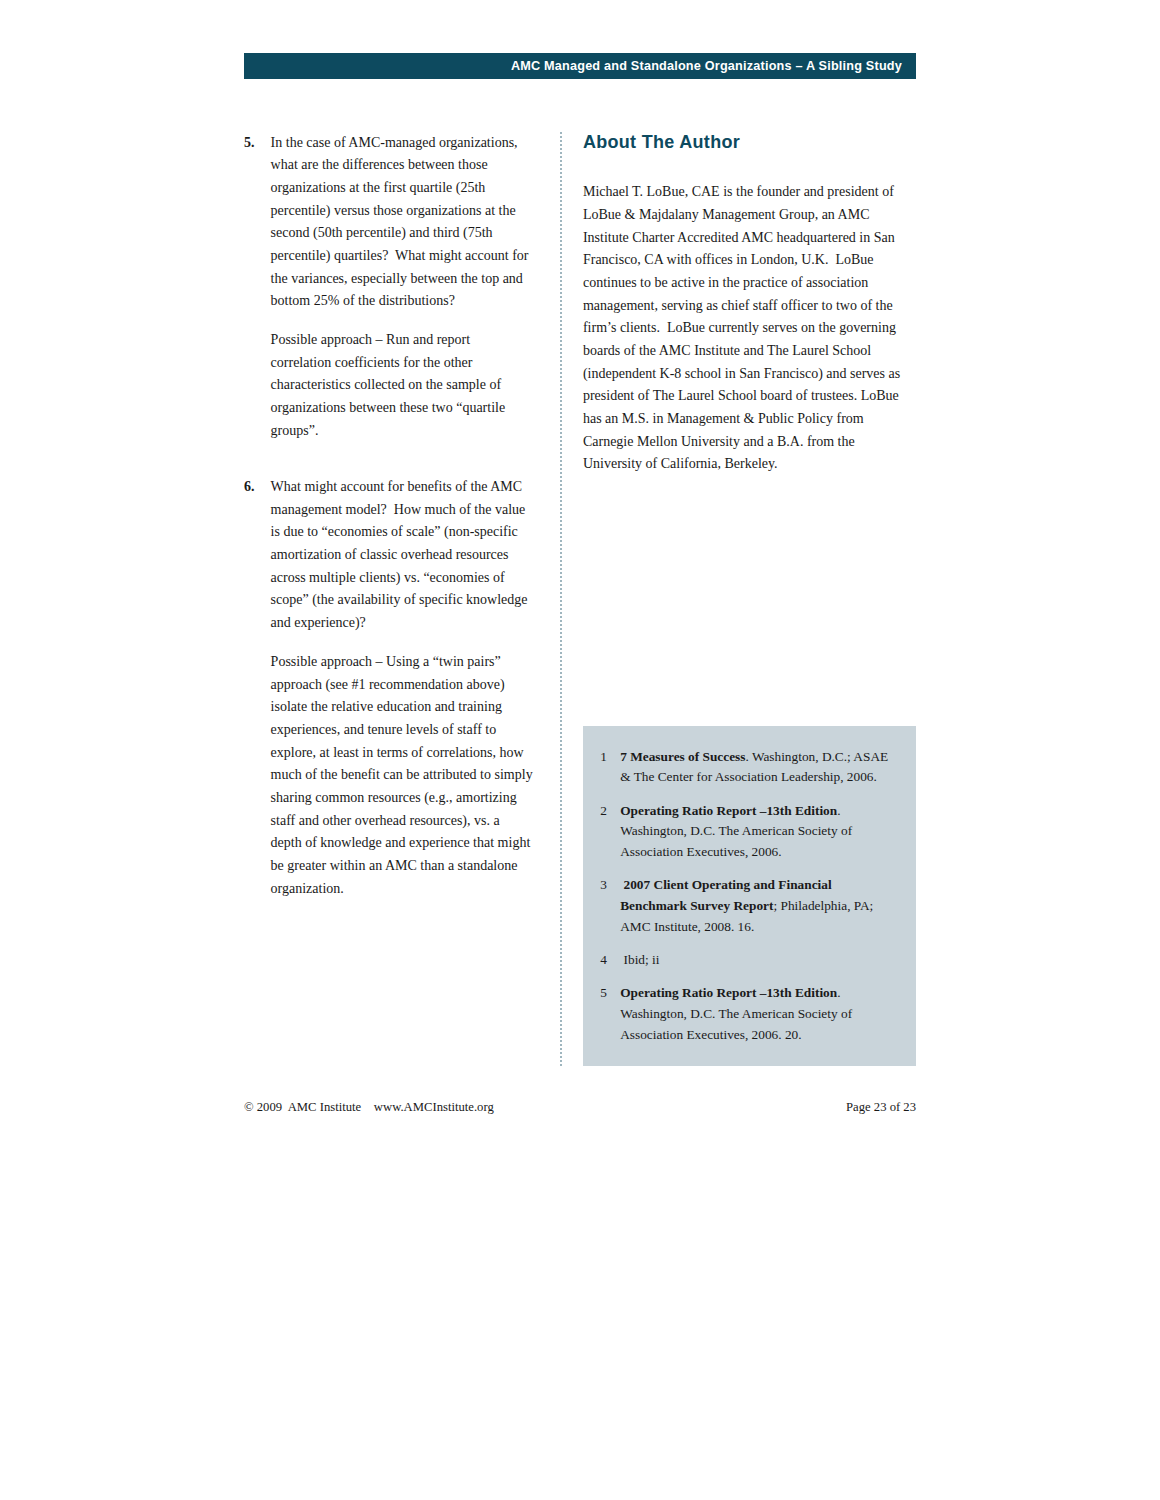AMC Managed and Standalone Organizations – A Sibling Study
5.
In the case of AMC-managed organizations, what are the differences between those organizations at the first quartile (25th percentile) versus those organizations at the second (50th percentile) and third (75th percentile) quartiles? What might account for the variances, especially between the top and bottom 25% of the distributions?
Possible approach – Run and report correlation coefficients for the other characteristics collected on the sample of organizations between these two “quartile groups”.
6.
What might account for benefits of the AMC management model? How much of the value is due to “economies of scale” (non-specific amortization of classic overhead resources across multiple clients) vs. “economies of scope” (the availability of specific knowledge and experience)?
Possible approach – Using a “twin pairs” approach (see #1 recommendation above) isolate the relative education and training experiences, and tenure levels of staff to explore, at least in terms of correlations, how much of the benefit can be attributed to simply sharing common resources (e.g., amortizing staff and other overhead resources), vs. a depth of knowledge and experience that might be greater within an AMC than a standalone organization.
About The Author
Michael T. LoBue, CAE is the founder and president of LoBue & Majdalany Management Group, an AMC Institute Charter Accredited AMC headquartered in San Francisco, CA with offices in London, U.K. LoBue continues to be active in the practice of association management, serving as chief staff officer to two of the firm’s clients. LoBue currently serves on the governing boards of the AMC Institute and The Laurel School (independent K-8 school in San Francisco) and serves as president of The Laurel School board of trustees. LoBue has an M.S. in Management & Public Policy from Carnegie Mellon University and a B.A. from the University of California, Berkeley.
1 7 Measures of Success. Washington, D.C.; ASAE & The Center for Association Leadership, 2006.
2 Operating Ratio Report –13th Edition. Washington, D.C. The American Society of Association Executives, 2006.
3 2007 Client Operating and Financial Benchmark Survey Report; Philadelphia, PA; AMC Institute, 2008. 16.
4 Ibid; ii
5 Operating Ratio Report –13th Edition. Washington, D.C. The American Society of Association Executives, 2006. 20.
© 2009 AMC Institute www.AMCInstitute.org
Page 23 of 23